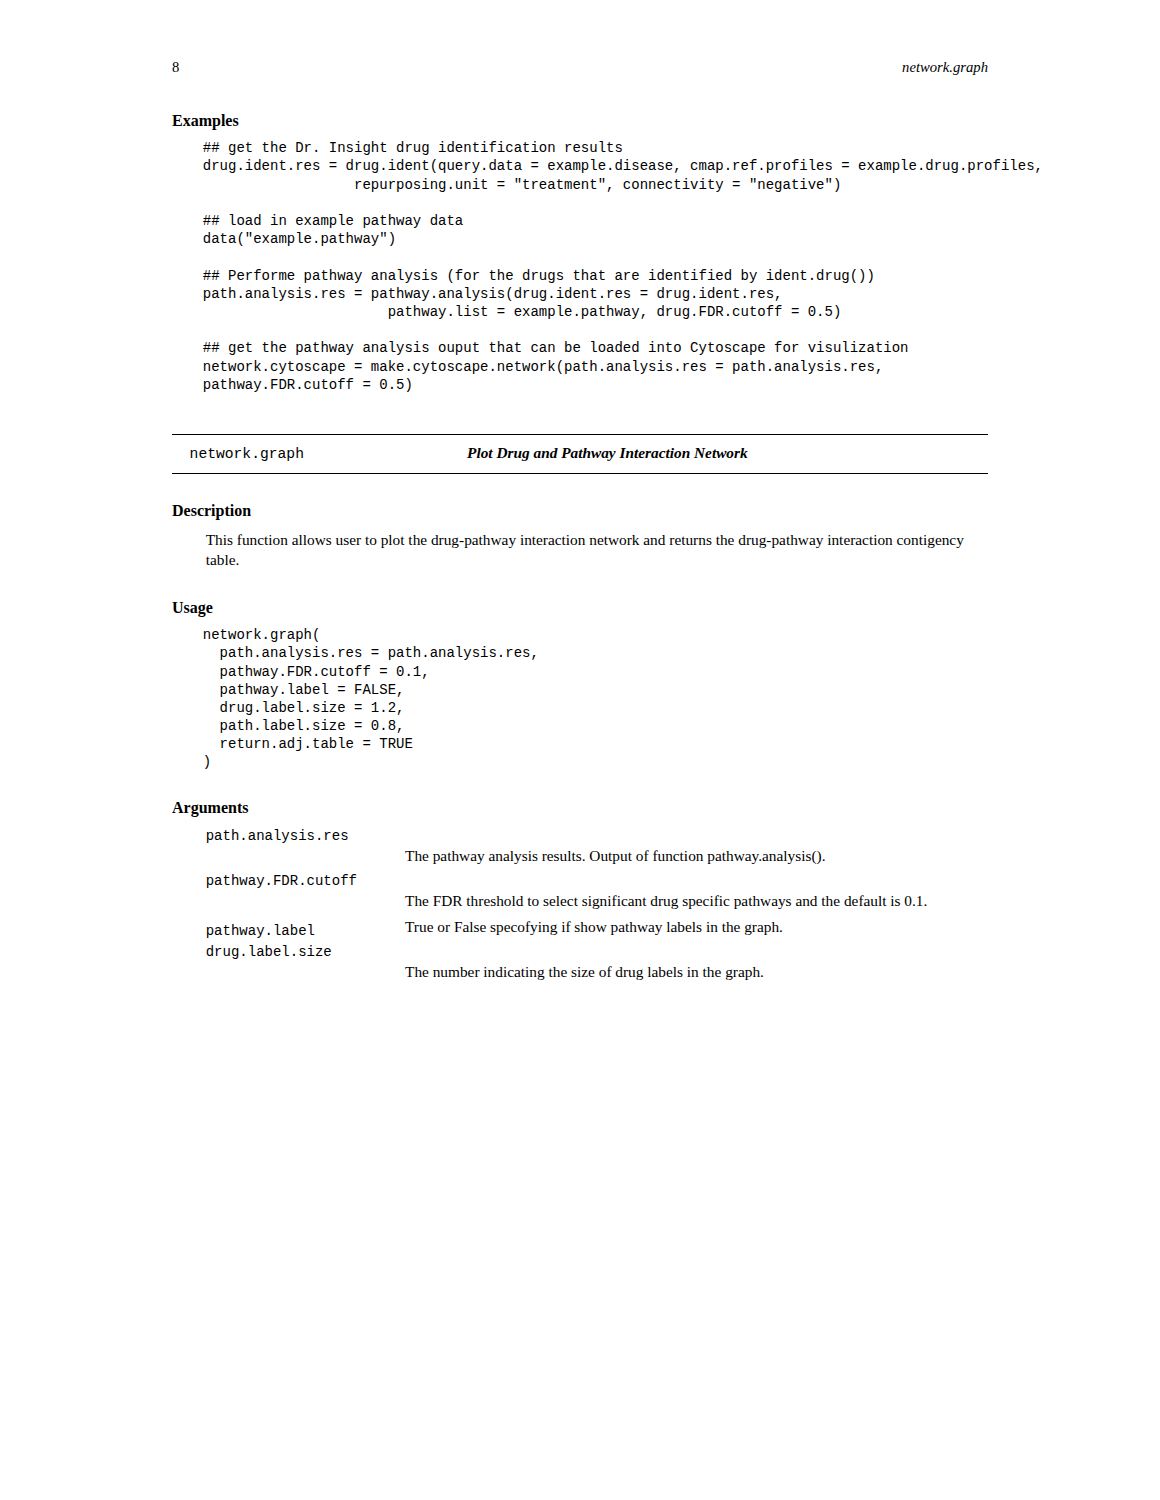8 network.graph
Examples
## get the Dr. Insight drug identification results
drug.ident.res = drug.ident(query.data = example.disease, cmap.ref.profiles = example.drug.profiles,
                  repurposing.unit = "treatment", connectivity = "negative")

## load in example pathway data
data("example.pathway")

## Performe pathway analysis (for the drugs that are identified by ident.drug())
path.analysis.res = pathway.analysis(drug.ident.res = drug.ident.res,
                      pathway.list = example.pathway, drug.FDR.cutoff = 0.5)

## get the pathway analysis ouput that can be loaded into Cytoscape for visulization
network.cytoscape = make.cytoscape.network(path.analysis.res = path.analysis.res,
pathway.FDR.cutoff = 0.5)
network.graph Plot Drug and Pathway Interaction Network
Description
This function allows user to plot the drug-pathway interaction network and returns the drug-pathway interaction contigency table.
Usage
network.graph(
  path.analysis.res = path.analysis.res,
  pathway.FDR.cutoff = 0.1,
  pathway.label = FALSE,
  drug.label.size = 1.2,
  path.label.size = 0.8,
  return.adj.table = TRUE
)
Arguments
path.analysis.res
The pathway analysis results. Output of function pathway.analysis().
pathway.FDR.cutoff
The FDR threshold to select significant drug specific pathways and the default is 0.1.
pathway.label
True or False specofying if show pathway labels in the graph.
drug.label.size
The number indicating the size of drug labels in the graph.